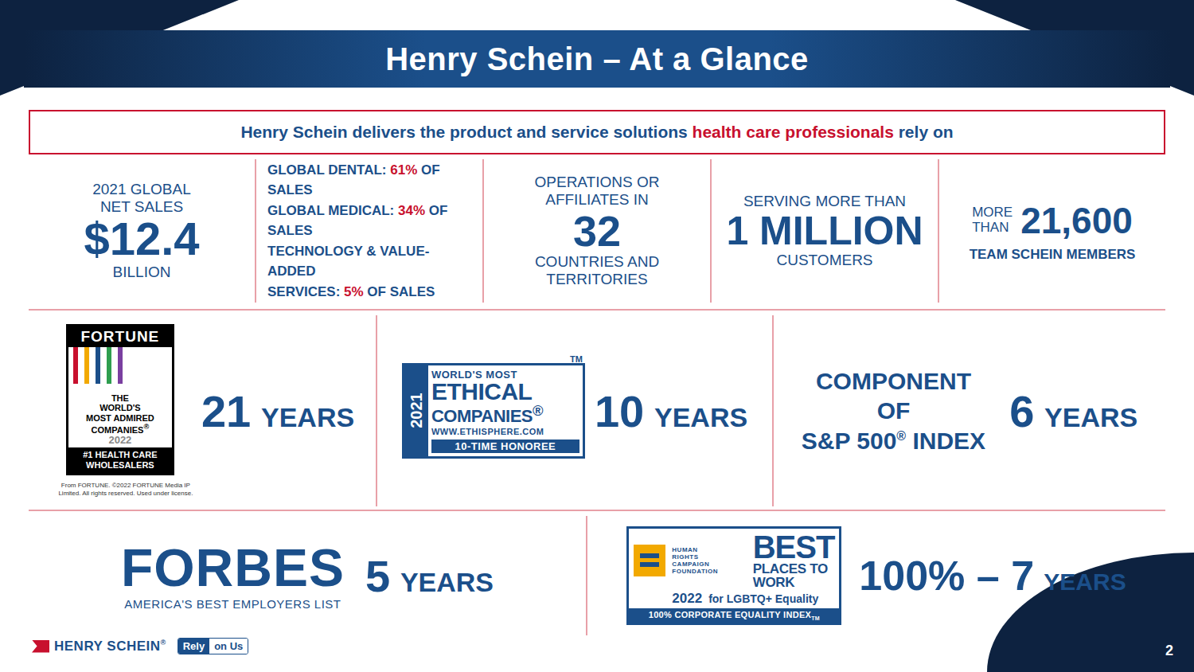Henry Schein – At a Glance
Henry Schein delivers the product and service solutions health care professionals rely on
2021 GLOBAL
NET SALES
$12.4
BILLION
GLOBAL DENTAL: 61% OF SALES
GLOBAL MEDICAL: 34% OF SALES
TECHNOLOGY & VALUE-ADDED
SERVICES: 5% OF SALES
OPERATIONS OR
AFFILIATES IN
32
COUNTRIES AND
TERRITORIES
SERVING MORE THAN
1 MILLION
CUSTOMERS
MORE
THAN
21,600
TEAM SCHEIN MEMBERS
FORTUNE
THE
WORLD'S
MOST ADMIRED
COMPANIES®
2022
#1 HEALTH CARE
WHOLESALERS
From FORTUNE. ©2022 FORTUNE Media IP Limited. All rights reserved. Used under license.
21 YEARS
TM
2021
WORLD'S MOST
ETHICAL
COMPANIES®
WWW.ETHISPHERE.COM
10-TIME HONOREE
10 YEARS
COMPONENT
OF
S&P 500® INDEX
6 YEARS
FORBES
AMERICA'S BEST EMPLOYERS LIST
5 YEARS
HUMAN
RIGHTS
CAMPAIGN
FOUNDATION
BEST
PLACES TO WORK
2022
for LGBTQ+ Equality
100% CORPORATE EQUALITY INDEXTM
100% – 7 YEARS
HENRY SCHEIN®
Rely
on Us
2